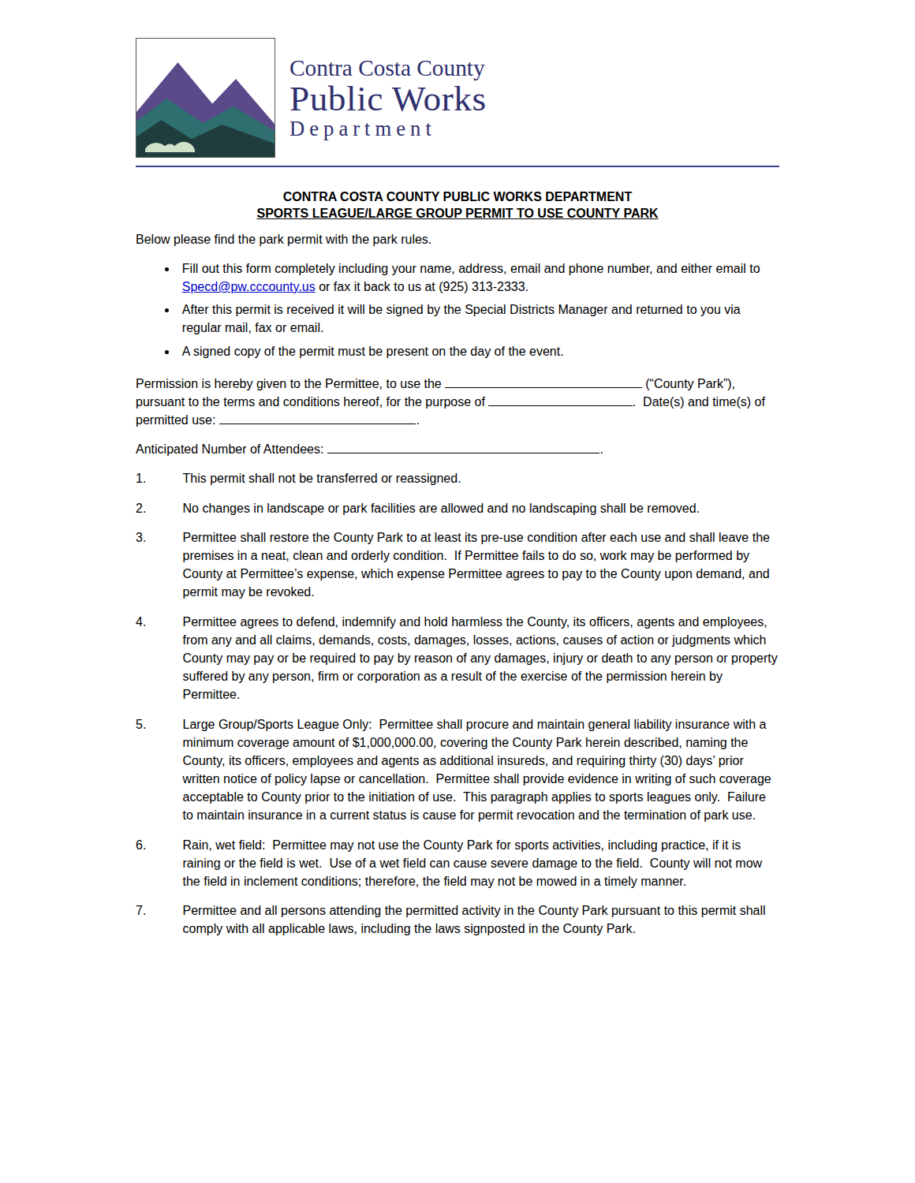Contra Costa County
Public Works
Department
CONTRA COSTA COUNTY PUBLIC WORKS DEPARTMENT
SPORTS LEAGUE/LARGE GROUP PERMIT TO USE COUNTY PARK
Below please find the park permit with the park rules.
Fill out this form completely including your name, address, email and phone number, and either email to Specd@pw.cccounty.us or fax it back to us at (925) 313-2333.
After this permit is received it will be signed by the Special Districts Manager and returned to you via regular mail, fax or email.
A signed copy of the permit must be present on the day of the event.
Permission is hereby given to the Permittee, to use the (“County Park”), pursuant to the terms and conditions hereof, for the purpose of . Date(s) and time(s) of permitted use: .
Anticipated Number of Attendees: .
This permit shall not be transferred or reassigned.
No changes in landscape or park facilities are allowed and no landscaping shall be removed.
Permittee shall restore the County Park to at least its pre-use condition after each use and shall leave the premises in a neat, clean and orderly condition. If Permittee fails to do so, work may be performed by County at Permittee’s expense, which expense Permittee agrees to pay to the County upon demand, and permit may be revoked.
Permittee agrees to defend, indemnify and hold harmless the County, its officers, agents and employees, from any and all claims, demands, costs, damages, losses, actions, causes of action or judgments which County may pay or be required to pay by reason of any damages, injury or death to any person or property suffered by any person, firm or corporation as a result of the exercise of the permission herein by Permittee.
Large Group/Sports League Only: Permittee shall procure and maintain general liability insurance with a minimum coverage amount of $1,000,000.00, covering the County Park herein described, naming the County, its officers, employees and agents as additional insureds, and requiring thirty (30) days’ prior written notice of policy lapse or cancellation. Permittee shall provide evidence in writing of such coverage acceptable to County prior to the initiation of use. This paragraph applies to sports leagues only. Failure to maintain insurance in a current status is cause for permit revocation and the termination of park use.
Rain, wet field: Permittee may not use the County Park for sports activities, including practice, if it is raining or the field is wet. Use of a wet field can cause severe damage to the field. County will not mow the field in inclement conditions; therefore, the field may not be mowed in a timely manner.
Permittee and all persons attending the permitted activity in the County Park pursuant to this permit shall comply with all applicable laws, including the laws signposted in the County Park.